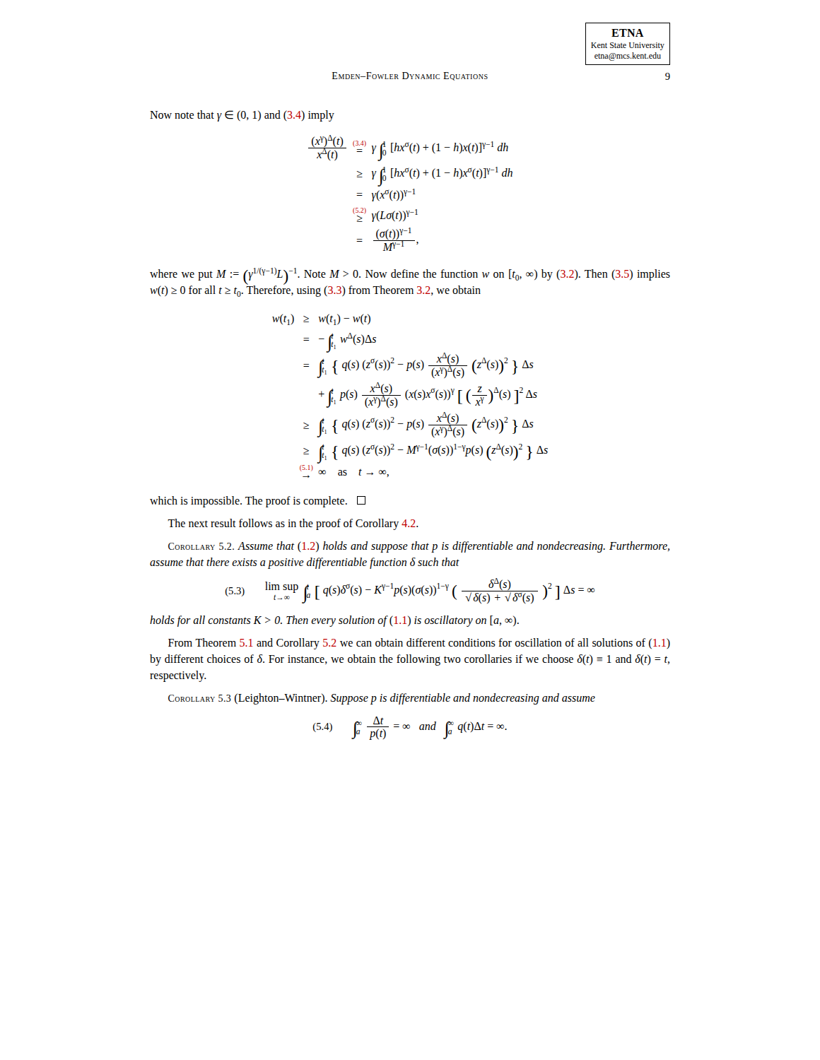ETNA
Kent State University
etna@mcs.kent.edu
Emden–Fowler Dynamic Equations 9
Now note that γ ∈ (0, 1) and (3.4) imply
| ( x γ ) Δ ( t ) x Δ ( t ) | (3.4) = | γ ∫ 1 0 [ hx σ ( t ) + (1 − h ) x ( t )] γ−1 dh |
| | ≥ | γ ∫ 1 0 [ hx σ ( t ) + (1 − h ) x σ ( t )] γ−1 dh |
| | = | γ ( x σ ( t )) γ−1 |
| | (5.2) ≥ | γ ( L σ ( t )) γ−1 |
| | = | ( σ ( t )) γ−1 M γ−1 , |
where we put M := (γ1/(γ−1)L)−1. Note M > 0. Now define the function w on [t0, ∞) by (3.2). Then (3.5) implies w(t) ≥ 0 for all t ≥ t0. Therefore, using (3.3) from Theorem 3.2, we obtain
| w ( t 1 ) | ≥ | w ( t 1 ) − w ( t ) |
| | = | − ∫ t t 1 w Δ ( s )Δ s |
| | = | ∫ t t 1 { q ( s ) ( z σ ( s )) 2 − p ( s ) x Δ ( s ) ( x γ ) Δ ( s ) ( z Δ ( s ) ) 2 } Δ s |
| | | + ∫ t t 1 p ( s ) x Δ ( s ) ( x γ ) Δ ( s ) ( x ( s ) x σ ( s )) γ [ ( z x γ ) Δ ( s ) ] 2 Δ s |
| | ≥ | ∫ t t 1 { q ( s ) ( z σ ( s )) 2 − p ( s ) x Δ ( s ) ( x γ ) Δ ( s ) ( z Δ ( s ) ) 2 } Δ s |
| | ≥ | ∫ t t 1 { q ( s ) ( z σ ( s )) 2 − M γ−1 ( σ ( s )) 1−γ p ( s ) ( z Δ ( s ) ) 2 } Δ s |
| | (5.1) → | ∞ as t → ∞, |
which is impossible. The proof is complete.
The next result follows as in the proof of Corollary 4.2.
Corollary 5.2. Assume that (1.2) holds and suppose that p is differentiable and nondecreasing. Furthermore, assume that there exists a positive differentiable function δ such that
(5.3)
lim sup t→∞ ∫ta [ q(s)δσ(s) − Kγ−1p(s)(σ(s))1−γ ( δΔ(s) √δ(s) + √δσ(s) )2 ] Δs = ∞
holds for all constants K > 0. Then every solution of (1.1) is oscillatory on [a, ∞).
From Theorem 5.1 and Corollary 5.2 we can obtain different conditions for oscillation of all solutions of (1.1) by different choices of δ. For instance, we obtain the following two corollaries if we choose δ(t) ≡ 1 and δ(t) = t, respectively.
Corollary 5.3 (Leighton–Wintner). Suppose p is differentiable and nondecreasing and assume
(5.4)
∫∞a Δt p(t) = ∞ and ∫∞a q(t)Δt = ∞.